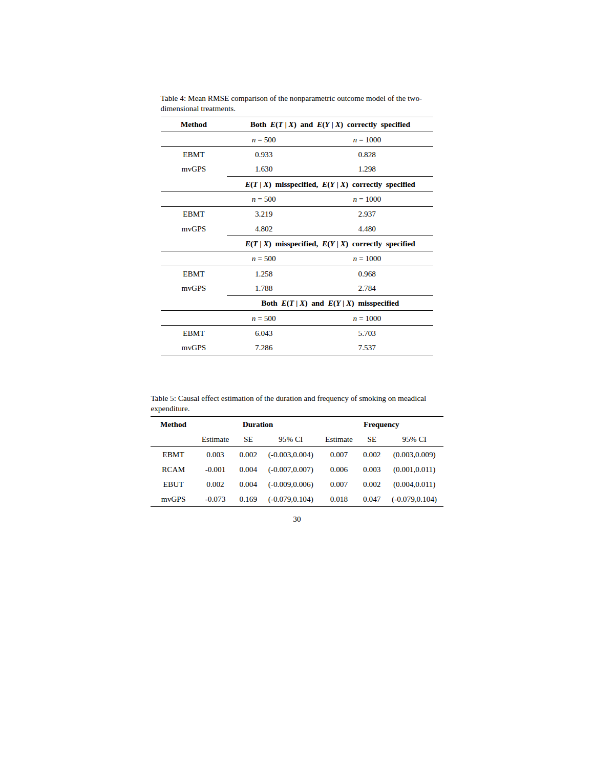Table 4: Mean RMSE comparison of the nonparametric outcome model of the two-dimensional treatments.
| Method | Both E ( T / X ) and E ( Y / X ) correctly specified |
| | n = 500 | n = 1000 |
| EBMT | 0.933 | 0.828 |
| mvGPS | 1.630 | 1.298 |
| | E ( T / X ) misspecified, E ( Y / X ) correctly specified |
| | n = 500 | n = 1000 |
| EBMT | 3.219 | 2.937 |
| mvGPS | 4.802 | 4.480 |
| | E ( T / X ) misspecified, E ( Y / X ) correctly specified |
| | n = 500 | n = 1000 |
| EBMT | 1.258 | 0.968 |
| mvGPS | 1.788 | 2.784 |
| | Both E ( T / X ) and E ( Y / X ) misspecified |
| | n = 500 | n = 1000 |
| EBMT | 6.043 | 5.703 |
| mvGPS | 7.286 | 7.537 |
Table 5: Causal effect estimation of the duration and frequency of smoking on meadical expenditure.
| Method | Duration | Frequency |
| | Estimate | SE | 95% CI | Estimate | SE | 95% CI |
| EBMT | 0.003 | 0.002 | (-0.003,0.004) | 0.007 | 0.002 | (0.003,0.009) |
| RCAM | -0.001 | 0.004 | (-0.007,0.007) | 0.006 | 0.003 | (0.001,0.011) |
| EBUT | 0.002 | 0.004 | (-0.009,0.006) | 0.007 | 0.002 | (0.004,0.011) |
| mvGPS | -0.073 | 0.169 | (-0.079,0.104) | 0.018 | 0.047 | (-0.079,0.104) |
30